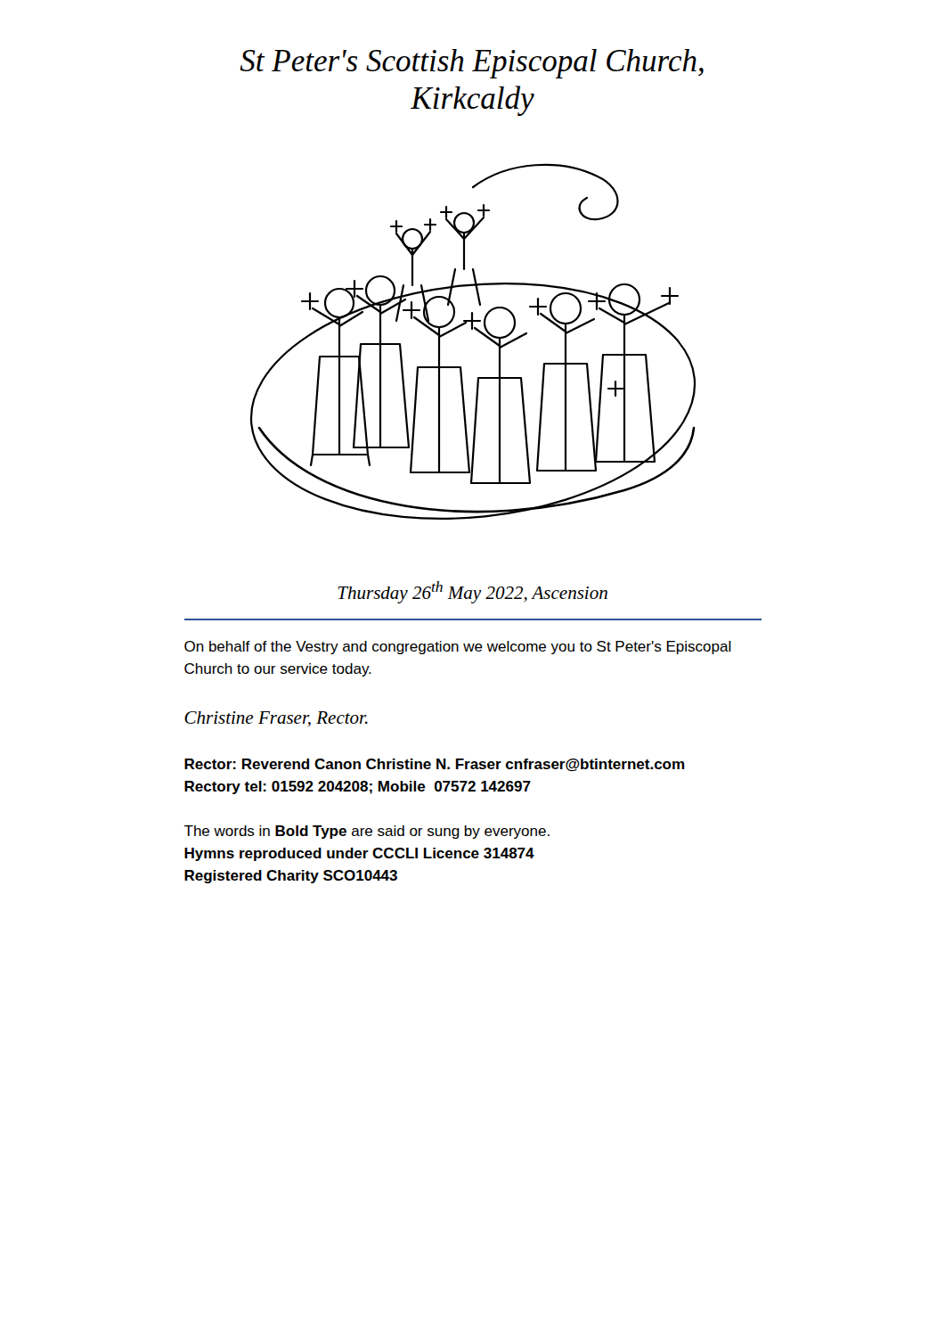St Peter's Scottish Episcopal Church, Kirkcaldy
Thursday 26th May 2022, Ascension
On behalf of the Vestry and congregation we welcome you to St Peter's Episcopal Church to our service today.
Christine Fraser, Rector.
Rector: Reverend Canon Christine N. Fraser cnfraser@btinternet.com
Rectory tel: 01592 204208; Mobile 07572 142697
The words in Bold Type are said or sung by everyone.
Hymns reproduced under CCCLI Licence 314874
Registered Charity SCO10443